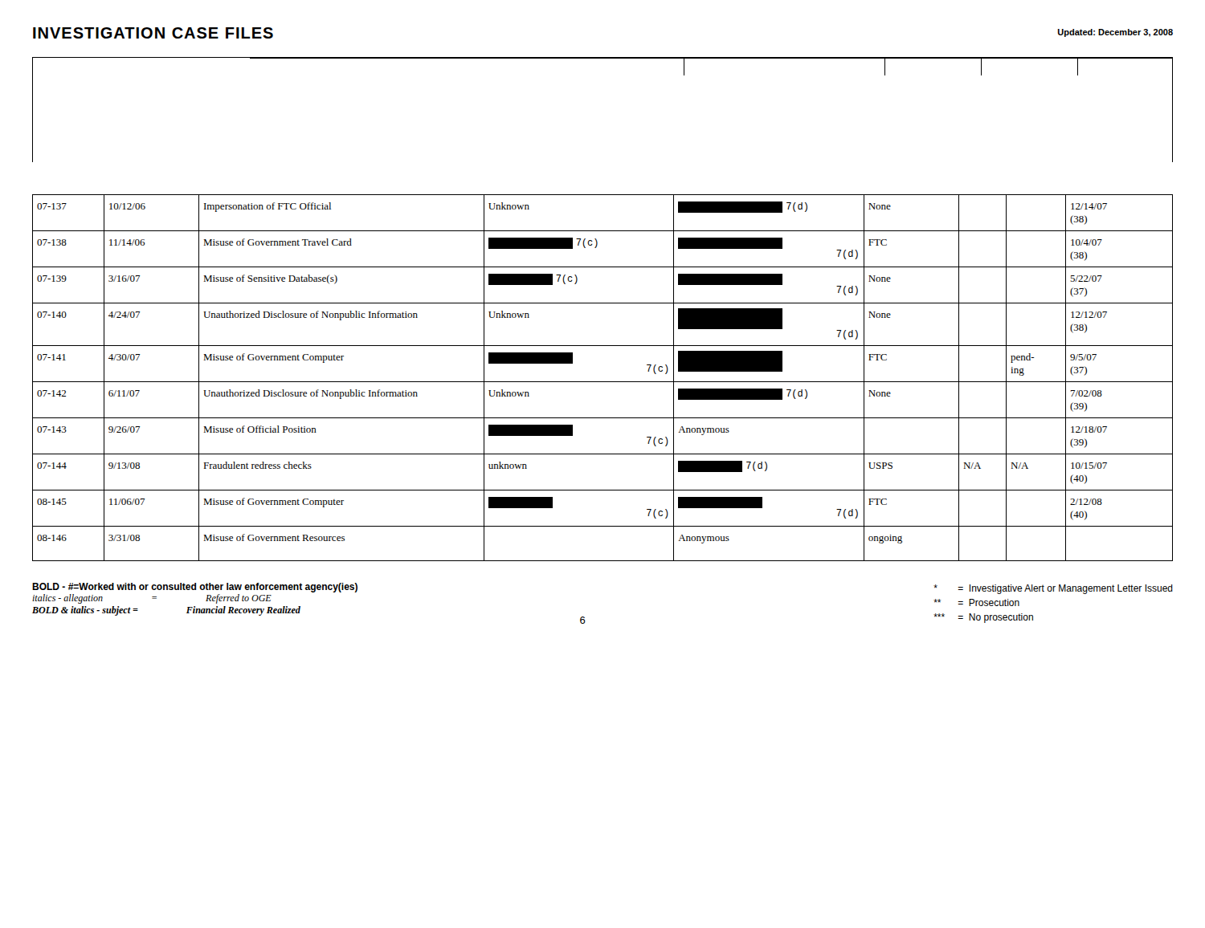INVESTIGATION CASE FILES Updated: December 3, 2008
| 07-137 | 10/12/06 | Impersonation of FTC Official | Unknown | 7(d) | None | | | 12/14/07 (38) |
| 07-138 | 11/14/06 | Misuse of Government Travel Card | 7(c) | 7(d) | FTC | | | 10/4/07 (38) |
| 07-139 | 3/16/07 | Misuse of Sensitive Database(s) | 7(c) | 7(d) | None | | | 5/22/07 (37) |
| 07-140 | 4/24/07 | Unauthorized Disclosure of Nonpublic Information | Unknown | 7(d) | None | | | 12/12/07 (38) |
| 07-141 | 4/30/07 | Misuse of Government Computer | 7(c) | | FTC | | pend- ing | 9/5/07 (37) |
| 07-142 | 6/11/07 | Unauthorized Disclosure of Nonpublic Information | Unknown | 7(d) | None | | | 7/02/08 (39) |
| 07-143 | 9/26/07 | Misuse of Official Position | 7(c) | Anonymous | | | | 12/18/07 (39) |
| 07-144 | 9/13/08 | Fraudulent redress checks | unknown | 7(d) | USPS | N/A | N/A | 10/15/07 (40) |
| 08-145 | 11/06/07 | Misuse of Government Computer | 7(c) | 7(d) | FTC | | | 2/12/08 (40) |
| 08-146 | 3/31/08 | Misuse of Government Resources | | Anonymous | ongoing | | | |
BOLD - #=Worked with or consulted other law enforcement agency(ies)
italics - allegation = Referred to OGE
BOLD & italics - subject = Financial Recovery Realized
6
*= Investigative Alert or Management Letter Issued
**= Prosecution
***= No prosecution